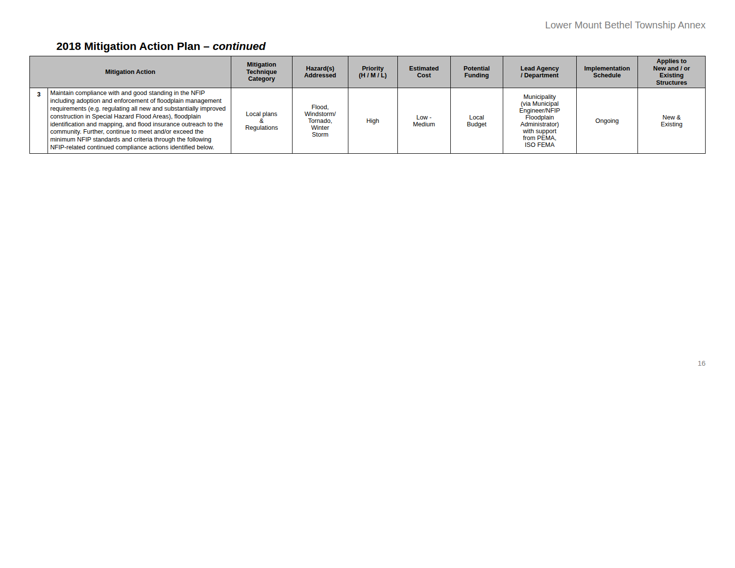Lower Mount Bethel Township Annex
2018 Mitigation Action Plan – continued
| Mitigation Action | Mitigation Technique Category | Hazard(s) Addressed | Priority (H / M / L) | Estimated Cost | Potential Funding | Lead Agency / Department | Implementation Schedule | Applies to New and / or Existing Structures |
| --- | --- | --- | --- | --- | --- | --- | --- | --- |
| 3 | Maintain compliance with and good standing in the NFIP including adoption and enforcement of floodplain management requirements (e.g. regulating all new and substantially improved construction in Special Hazard Flood Areas), floodplain identification and mapping, and flood insurance outreach to the community. Further, continue to meet and/or exceed the minimum NFIP standards and criteria through the following NFIP-related continued compliance actions identified below. | Local plans & Regulations | Flood, Windstorm/ Tornado, Winter Storm | High | Low - Medium | Local Budget | Municipality (via Municipal Engineer/NFIP Floodplain Administrator) with support from PEMA, ISO FEMA | Ongoing | New & Existing |
16